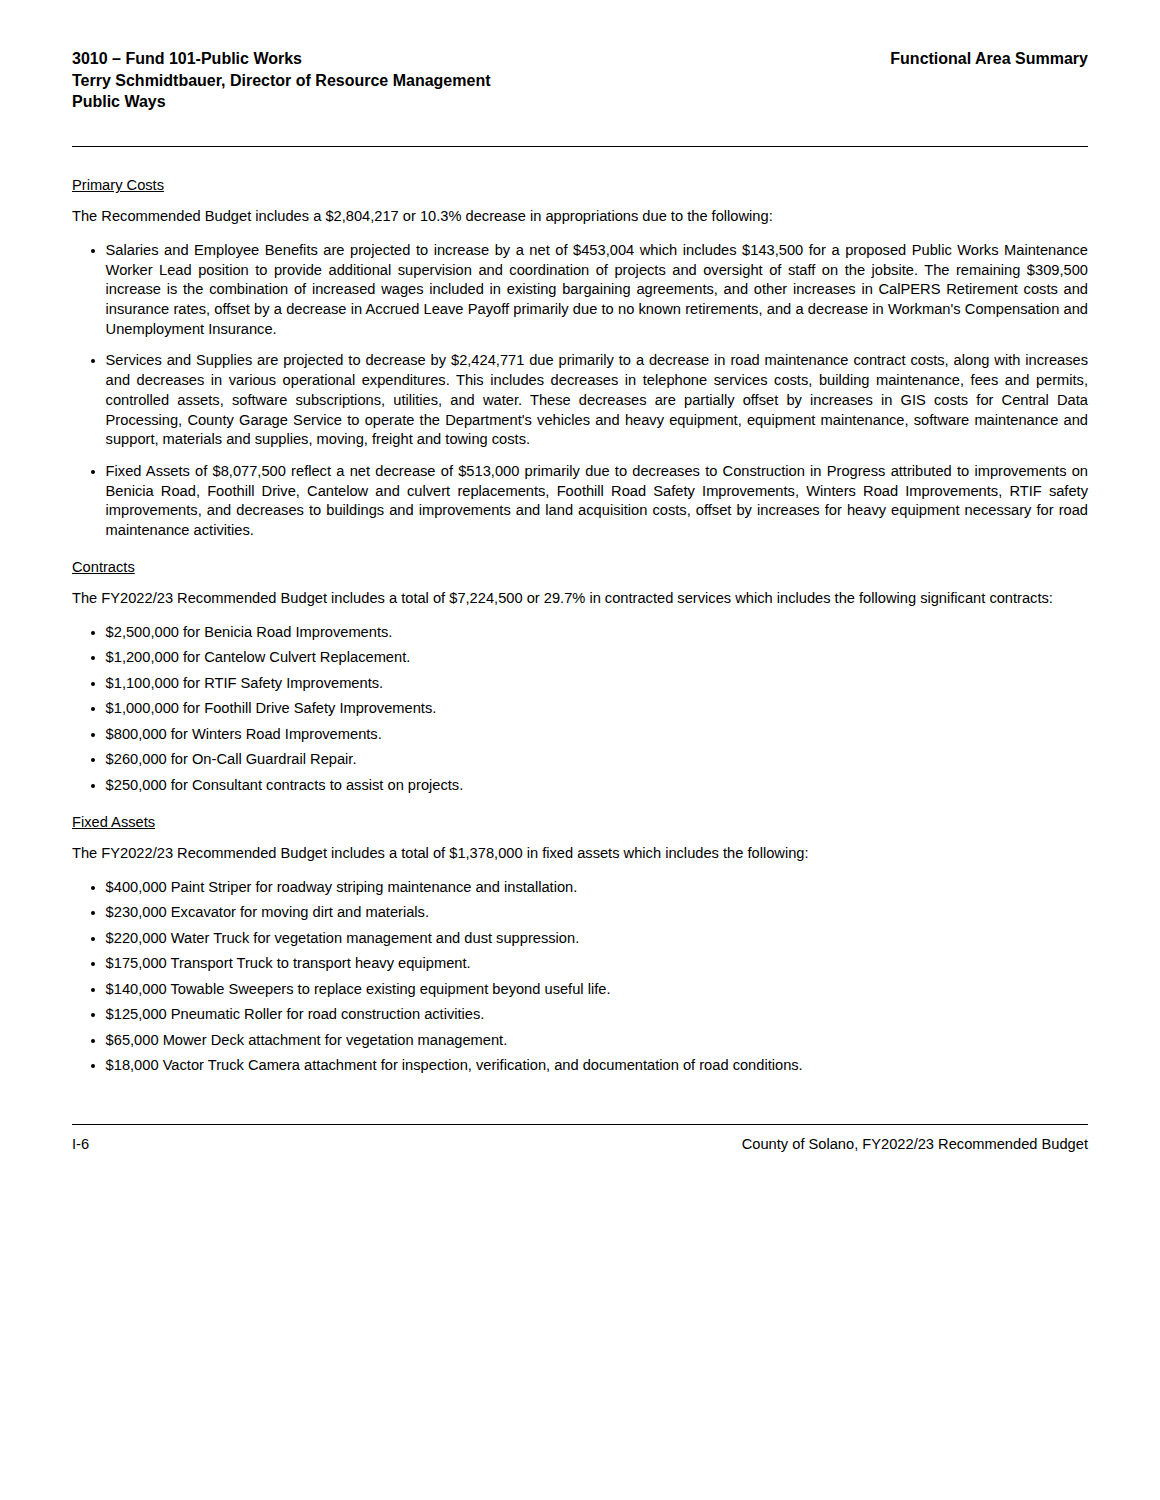3010 – Fund 101-Public Works
Terry Schmidtbauer, Director of Resource Management
Public Ways
Functional Area Summary
Primary Costs
The Recommended Budget includes a $2,804,217 or 10.3% decrease in appropriations due to the following:
Salaries and Employee Benefits are projected to increase by a net of $453,004 which includes $143,500 for a proposed Public Works Maintenance Worker Lead position to provide additional supervision and coordination of projects and oversight of staff on the jobsite. The remaining $309,500 increase is the combination of increased wages included in existing bargaining agreements, and other increases in CalPERS Retirement costs and insurance rates, offset by a decrease in Accrued Leave Payoff primarily due to no known retirements, and a decrease in Workman's Compensation and Unemployment Insurance.
Services and Supplies are projected to decrease by $2,424,771 due primarily to a decrease in road maintenance contract costs, along with increases and decreases in various operational expenditures. This includes decreases in telephone services costs, building maintenance, fees and permits, controlled assets, software subscriptions, utilities, and water. These decreases are partially offset by increases in GIS costs for Central Data Processing, County Garage Service to operate the Department's vehicles and heavy equipment, equipment maintenance, software maintenance and support, materials and supplies, moving, freight and towing costs.
Fixed Assets of $8,077,500 reflect a net decrease of $513,000 primarily due to decreases to Construction in Progress attributed to improvements on Benicia Road, Foothill Drive, Cantelow and culvert replacements, Foothill Road Safety Improvements, Winters Road Improvements, RTIF safety improvements, and decreases to buildings and improvements and land acquisition costs, offset by increases for heavy equipment necessary for road maintenance activities.
Contracts
The FY2022/23 Recommended Budget includes a total of $7,224,500 or 29.7% in contracted services which includes the following significant contracts:
$2,500,000 for Benicia Road Improvements.
$1,200,000 for Cantelow Culvert Replacement.
$1,100,000 for RTIF Safety Improvements.
$1,000,000 for Foothill Drive Safety Improvements.
$800,000 for Winters Road Improvements.
$260,000 for On-Call Guardrail Repair.
$250,000 for Consultant contracts to assist on projects.
Fixed Assets
The FY2022/23 Recommended Budget includes a total of $1,378,000 in fixed assets which includes the following:
$400,000 Paint Striper for roadway striping maintenance and installation.
$230,000 Excavator for moving dirt and materials.
$220,000 Water Truck for vegetation management and dust suppression.
$175,000 Transport Truck to transport heavy equipment.
$140,000 Towable Sweepers to replace existing equipment beyond useful life.
$125,000 Pneumatic Roller for road construction activities.
$65,000 Mower Deck attachment for vegetation management.
$18,000 Vactor Truck Camera attachment for inspection, verification, and documentation of road conditions.
I-6
County of Solano, FY2022/23 Recommended Budget